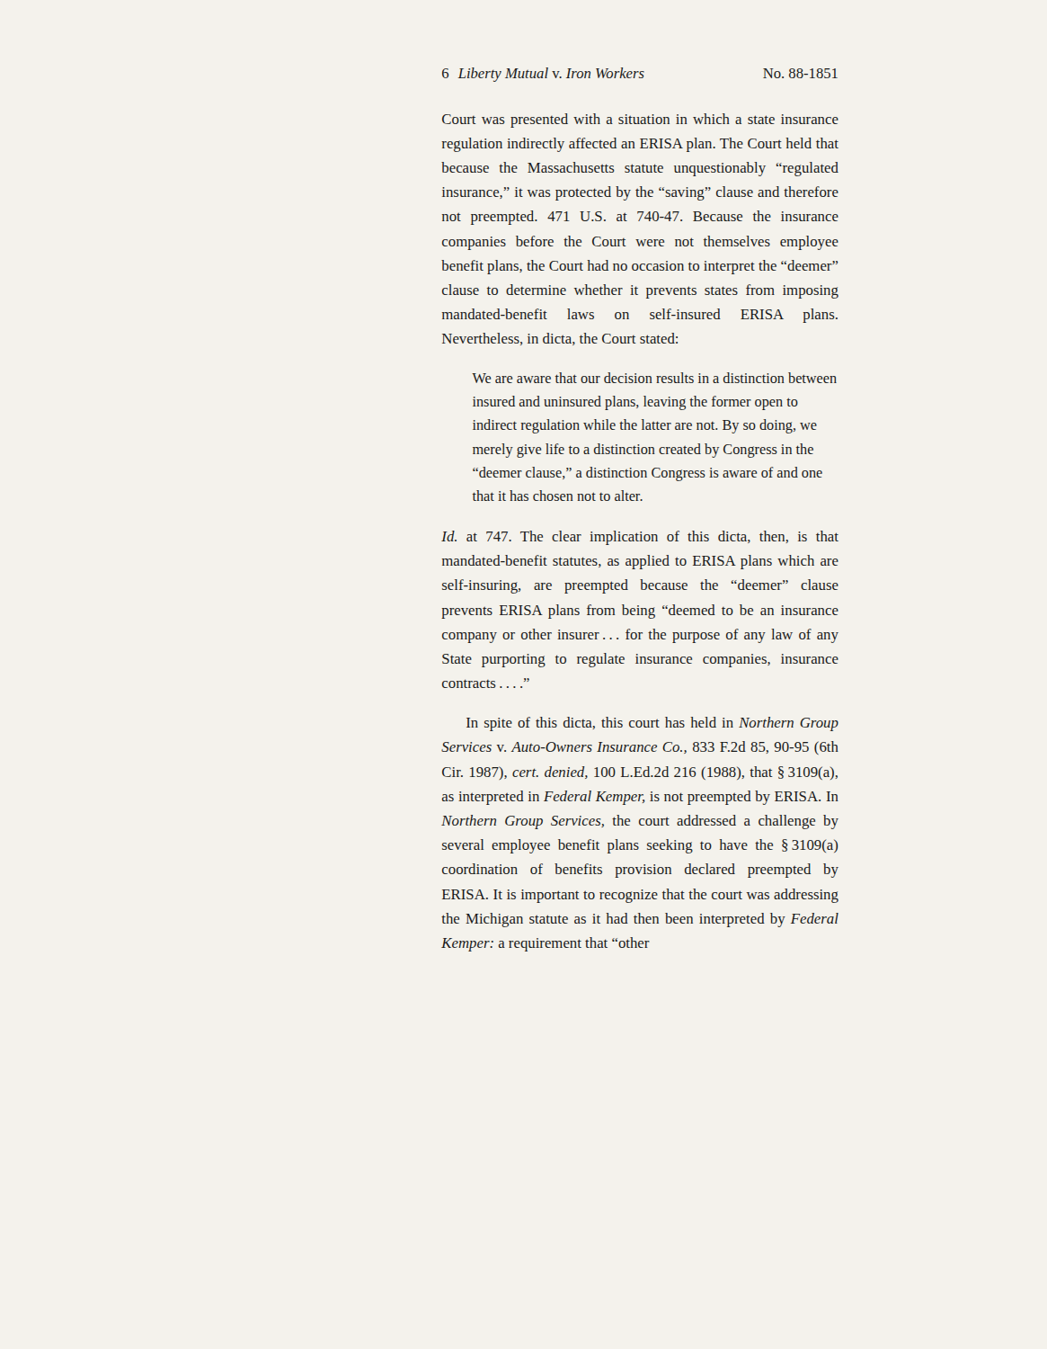6 Liberty Mutual v. Iron Workers No. 88-1851
Court was presented with a situation in which a state insurance regulation indirectly affected an ERISA plan. The Court held that because the Massachusetts statute unquestionably “regulated insurance,” it was protected by the “saving” clause and therefore not preempted. 471 U.S. at 740-47. Because the insurance companies before the Court were not themselves employee benefit plans, the Court had no occasion to interpret the “deemer” clause to determine whether it prevents states from imposing mandated-benefit laws on self-insured ERISA plans. Nevertheless, in dicta, the Court stated:
We are aware that our decision results in a distinction between insured and uninsured plans, leaving the former open to indirect regulation while the latter are not. By so doing, we merely give life to a distinction created by Congress in the “deemer clause,” a distinction Congress is aware of and one that it has chosen not to alter.
Id. at 747. The clear implication of this dicta, then, is that mandated-benefit statutes, as applied to ERISA plans which are self-insuring, are preempted because the “deemer” clause prevents ERISA plans from being “deemed to be an insurance company or other insurer . . . for the purpose of any law of any State purporting to regulate insurance companies, insurance contracts . . . .”
In spite of this dicta, this court has held in Northern Group Services v. Auto-Owners Insurance Co., 833 F.2d 85, 90-95 (6th Cir. 1987), cert. denied, 100 L.Ed.2d 216 (1988), that § 3109(a), as interpreted in Federal Kemper, is not preempted by ERISA. In Northern Group Services, the court addressed a challenge by several employee benefit plans seeking to have the § 3109(a) coordination of benefits provision declared preempted by ERISA. It is important to recognize that the court was addressing the Michigan statute as it had then been interpreted by Federal Kemper: a requirement that “other